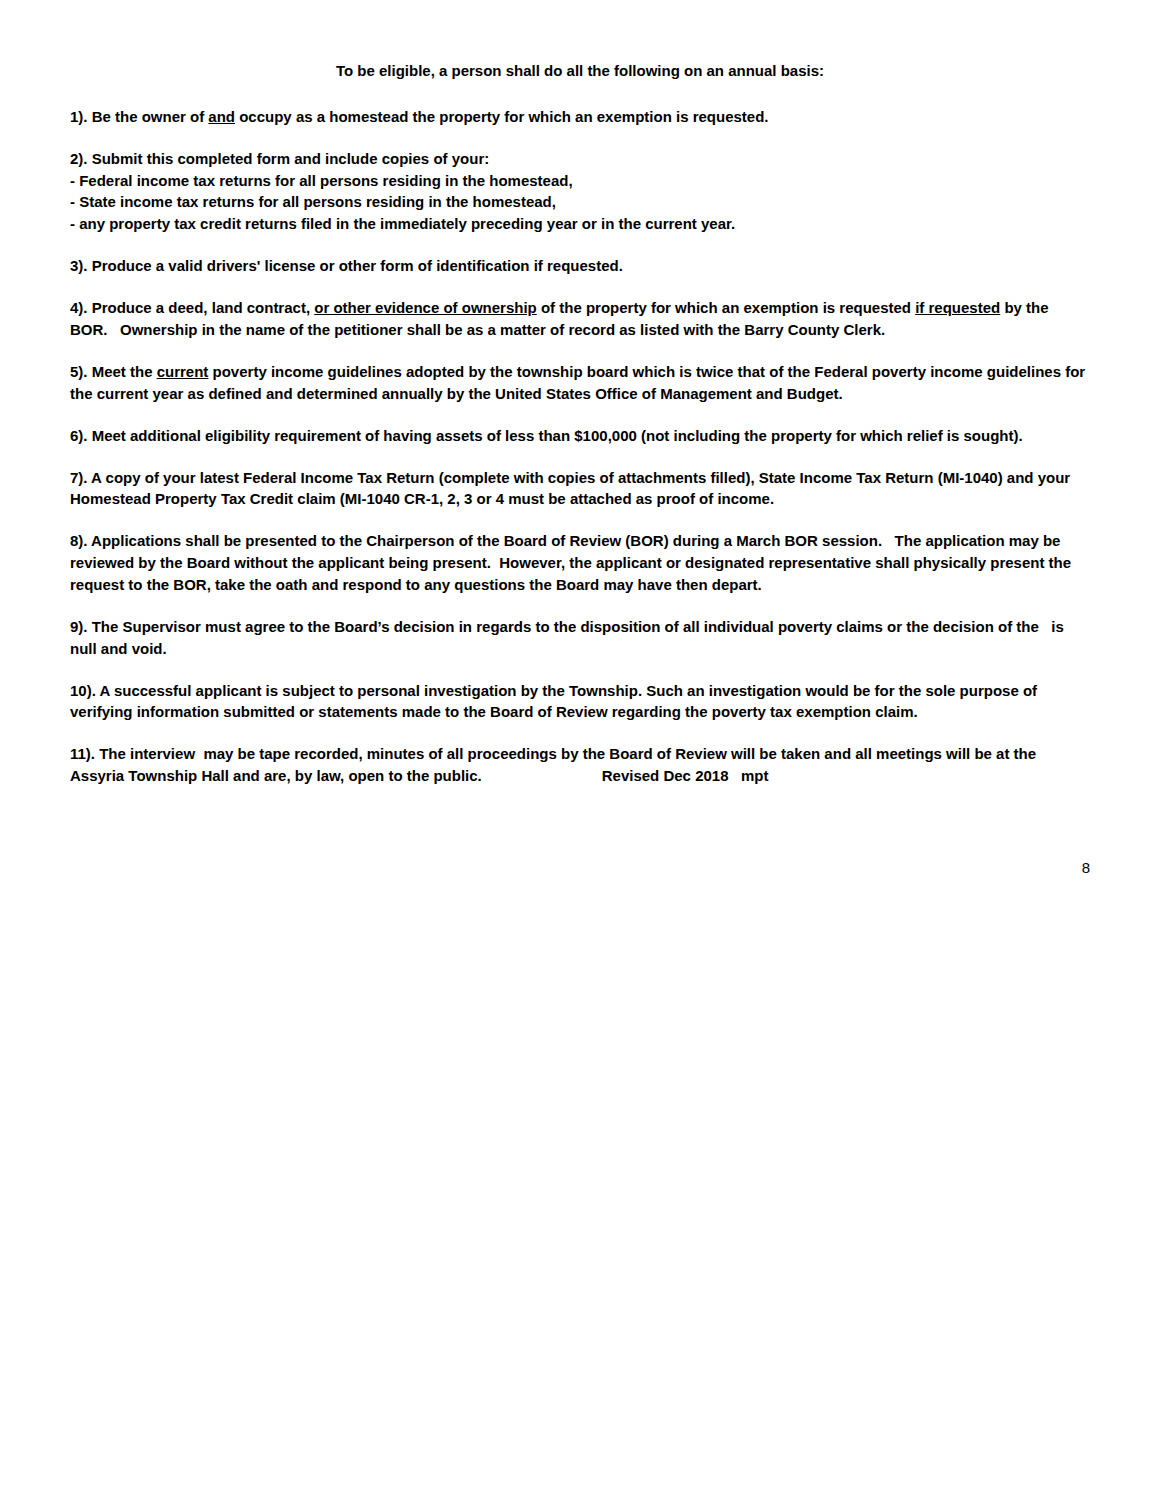To be eligible, a person shall do all the following on an annual basis:
1). Be the owner of and occupy as a homestead the property for which an exemption is requested.
2). Submit this completed form and include copies of your:
- Federal income tax returns for all persons residing in the homestead,
- State income tax returns for all persons residing in the homestead,
- any property tax credit returns filed in the immediately preceding year or in the current year.
3). Produce a valid drivers' license or other form of identification if requested.
4). Produce a deed, land contract, or other evidence of ownership of the property for which an exemption is requested if requested by the BOR. Ownership in the name of the petitioner shall be as a matter of record as listed with the Barry County Clerk.
5). Meet the current poverty income guidelines adopted by the township board which is twice that of the Federal poverty income guidelines for the current year as defined and determined annually by the United States Office of Management and Budget.
6). Meet additional eligibility requirement of having assets of less than $100,000 (not including the property for which relief is sought).
7). A copy of your latest Federal Income Tax Return (complete with copies of attachments filled), State Income Tax Return (MI-1040) and your Homestead Property Tax Credit claim (MI-1040 CR-1, 2, 3 or 4 must be attached as proof of income.
8). Applications shall be presented to the Chairperson of the Board of Review (BOR) during a March BOR session. The application may be reviewed by the Board without the applicant being present. However, the applicant or designated representative shall physically present the request to the BOR, take the oath and respond to any questions the Board may have then depart.
9). The Supervisor must agree to the Board’s decision in regards to the disposition of all individual poverty claims or the decision of the is null and void.
10). A successful applicant is subject to personal investigation by the Township. Such an investigation would be for the sole purpose of verifying information submitted or statements made to the Board of Review regarding the poverty tax exemption claim.
11). The interview may be tape recorded, minutes of all proceedings by the Board of Review will be taken and all meetings will be at the Assyria Township Hall and are, by law, open to the public.Revised Dec 2018 mpt
8